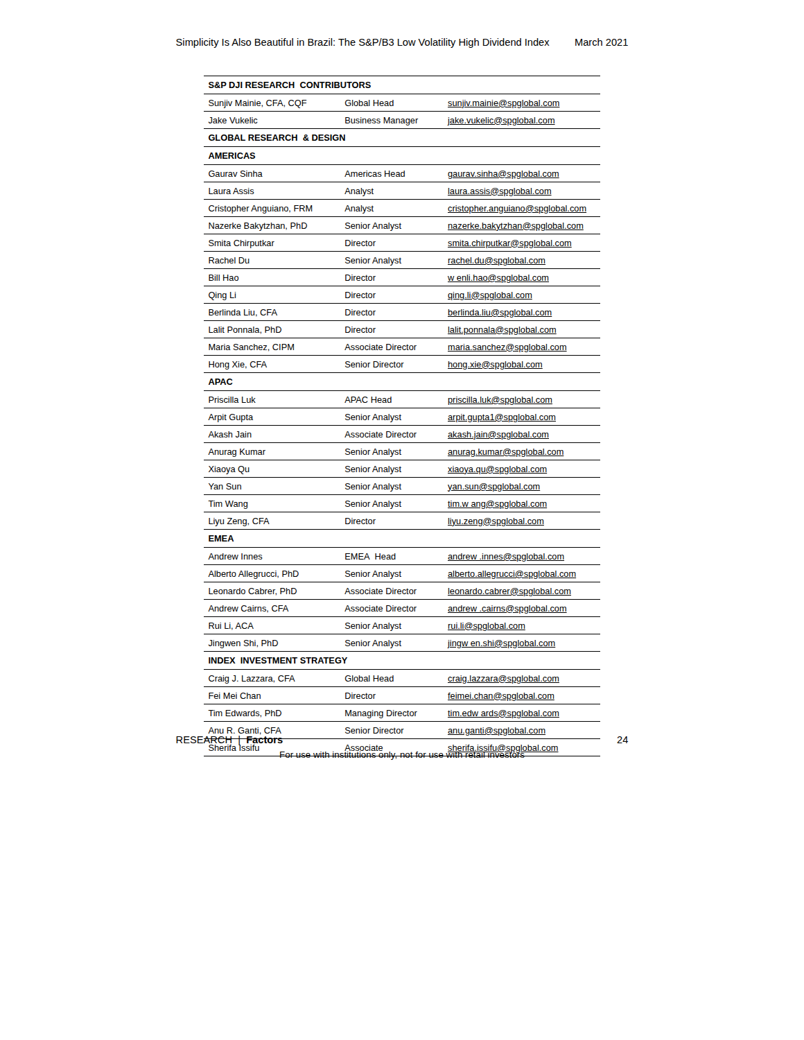Simplicity Is Also Beautiful in Brazil: The S&P/B3 Low Volatility High Dividend Index
March 2021
| S&P DJI RESEARCH CONTRIBUTORS |
| Sunjiv Mainie, CFA, CQF | Global Head | sunjiv.mainie@spglobal.com |
| Jake Vukelic | Business Manager | jake.vukelic@spglobal.com |
| GLOBAL RESEARCH & DESIGN |
| AMERICAS |
| Gaurav Sinha | Americas Head | gaurav.sinha@spglobal.com |
| Laura Assis | Analyst | laura.assis@spglobal.com |
| Cristopher Anguiano, FRM | Analyst | cristopher.anguiano@spglobal.com |
| Nazerke Bakytzhan, PhD | Senior Analyst | nazerke.bakytzhan@spglobal.com |
| Smita Chirputkar | Director | smita.chirputkar@spglobal.com |
| Rachel Du | Senior Analyst | rachel.du@spglobal.com |
| Bill Hao | Director | w enli.hao@spglobal.com |
| Qing Li | Director | qing.li@spglobal.com |
| Berlinda Liu, CFA | Director | berlinda.liu@spglobal.com |
| Lalit Ponnala, PhD | Director | lalit.ponnala@spglobal.com |
| Maria Sanchez, CIPM | Associate Director | maria.sanchez@spglobal.com |
| Hong Xie, CFA | Senior Director | hong.xie@spglobal.com |
| APAC |
| Priscilla Luk | APAC Head | priscilla.luk@spglobal.com |
| Arpit Gupta | Senior Analyst | arpit.gupta1@spglobal.com |
| Akash Jain | Associate Director | akash.jain@spglobal.com |
| Anurag Kumar | Senior Analyst | anurag.kumar@spglobal.com |
| Xiaoya Qu | Senior Analyst | xiaoya.qu@spglobal.com |
| Yan Sun | Senior Analyst | yan.sun@spglobal.com |
| Tim Wang | Senior Analyst | tim.w ang@spglobal.com |
| Liyu Zeng, CFA | Director | liyu.zeng@spglobal.com |
| EMEA |
| Andrew Innes | EMEA Head | andrew .innes@spglobal.com |
| Alberto Allegrucci, PhD | Senior Analyst | alberto.allegrucci@spglobal.com |
| Leonardo Cabrer, PhD | Associate Director | leonardo.cabrer@spglobal.com |
| Andrew Cairns, CFA | Associate Director | andrew .cairns@spglobal.com |
| Rui Li, ACA | Senior Analyst | rui.li@spglobal.com |
| Jingwen Shi, PhD | Senior Analyst | jingw en.shi@spglobal.com |
| INDEX INVESTMENT STRATEGY |
| Craig J. Lazzara, CFA | Global Head | craig.lazzara@spglobal.com |
| Fei Mei Chan | Director | feimei.chan@spglobal.com |
| Tim Edwards, PhD | Managing Director | tim.edw ards@spglobal.com |
| Anu R. Ganti, CFA | Senior Director | anu.ganti@spglobal.com |
| Sherifa Issifu | Associate | sherifa.issifu@spglobal.com |
RESEARCH | Factors
24
For use with institutions only, not for use with retail investors